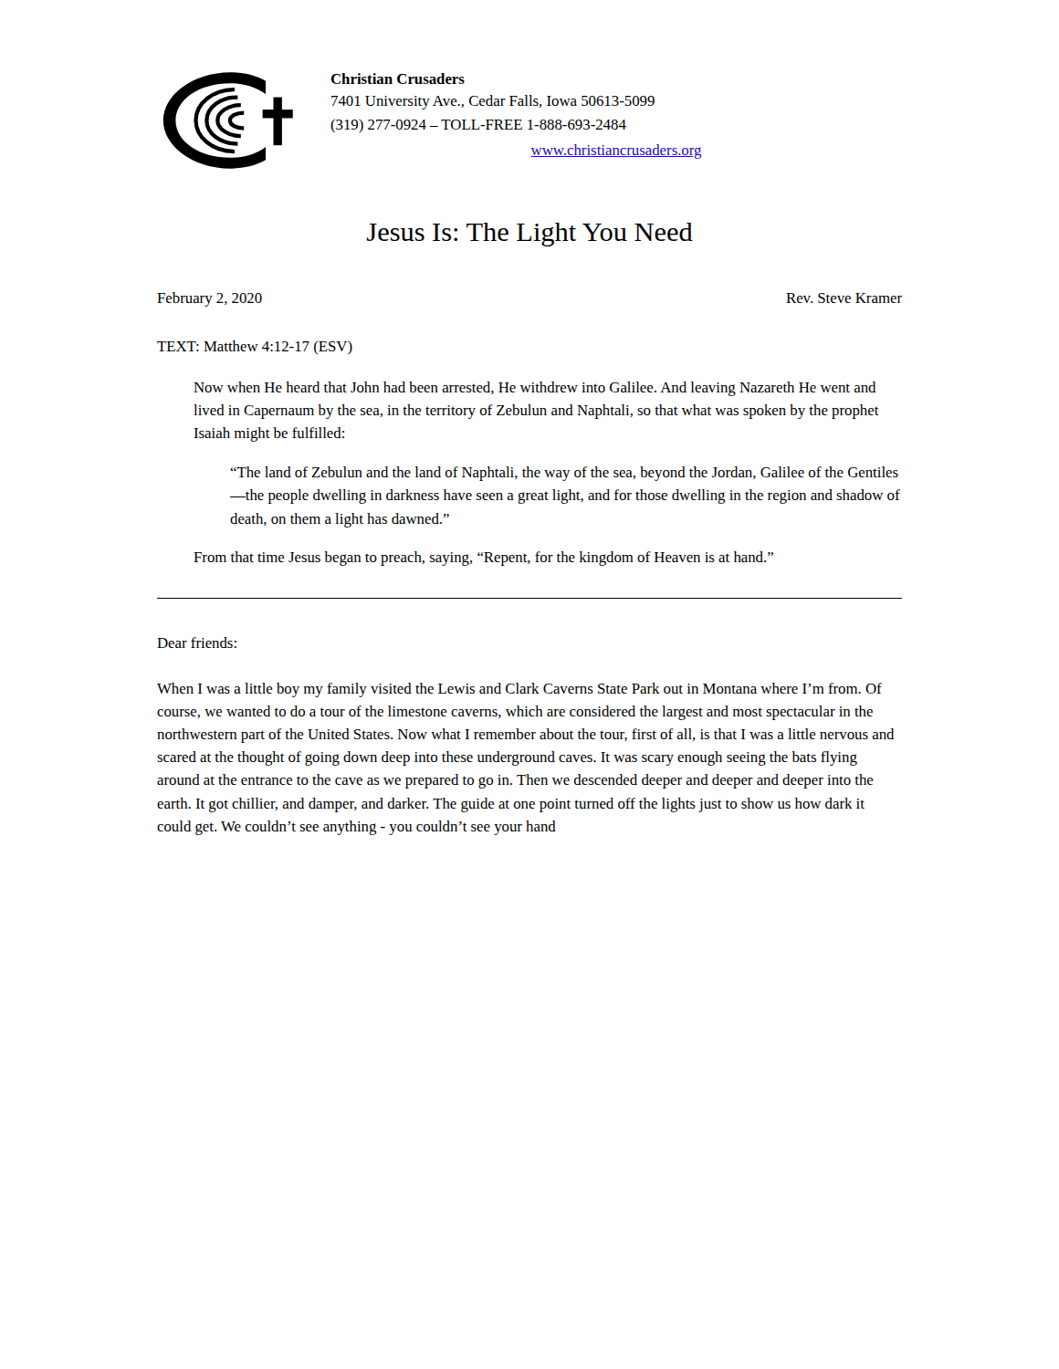Christian Crusaders
7401 University Ave., Cedar Falls, Iowa 50613-5099
(319) 277-0924 – TOLL-FREE 1-888-693-2484
www.christiancrusaders.org
Jesus Is: The Light You Need
February 2, 2020 Rev. Steve Kramer
TEXT: Matthew 4:12-17 (ESV)
Now when He heard that John had been arrested, He withdrew into Galilee. And leaving Nazareth He went and lived in Capernaum by the sea, in the territory of Zebulun and Naphtali, so that what was spoken by the prophet Isaiah might be fulfilled:
“The land of Zebulun and the land of Naphtali, the way of the sea, beyond the Jordan, Galilee of the Gentiles—the people dwelling in darkness have seen a great light, and for those dwelling in the region and shadow of death, on them a light has dawned.”
From that time Jesus began to preach, saying, “Repent, for the kingdom of Heaven is at hand.”
Dear friends:
When I was a little boy my family visited the Lewis and Clark Caverns State Park out in Montana where I’m from. Of course, we wanted to do a tour of the limestone caverns, which are considered the largest and most spectacular in the northwestern part of the United States. Now what I remember about the tour, first of all, is that I was a little nervous and scared at the thought of going down deep into these underground caves. It was scary enough seeing the bats flying around at the entrance to the cave as we prepared to go in. Then we descended deeper and deeper and deeper into the earth. It got chillier, and damper, and darker. The guide at one point turned off the lights just to show us how dark it could get. We couldn’t see anything - you couldn’t see your hand